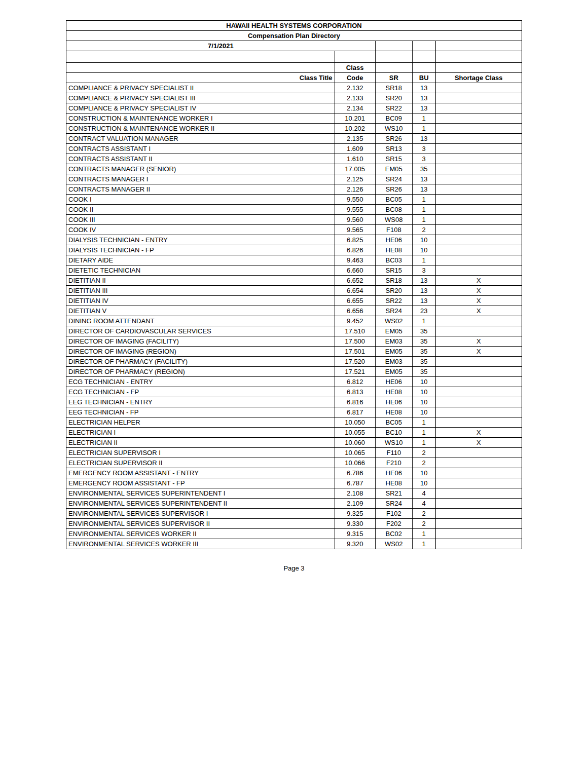| HAWAII HEALTH SYSTEMS CORPORATION |
| Compensation Plan Directory |
| 7/1/2021 | | | |
| | Class | | | |
| Class Title | Code | SR | BU | Shortage Class |
| COMPLIANCE & PRIVACY SPECIALIST II | 2.132 | SR18 | 13 | |
| COMPLIANCE & PRIVACY SPECIALIST III | 2.133 | SR20 | 13 | |
| COMPLIANCE & PRIVACY SPECIALIST IV | 2.134 | SR22 | 13 | |
| CONSTRUCTION & MAINTENANCE WORKER I | 10.201 | BC09 | 1 | |
| CONSTRUCTION & MAINTENANCE WORKER II | 10.202 | WS10 | 1 | |
| CONTRACT VALUATION MANAGER | 2.135 | SR26 | 13 | |
| CONTRACTS ASSISTANT I | 1.609 | SR13 | 3 | |
| CONTRACTS ASSISTANT II | 1.610 | SR15 | 3 | |
| CONTRACTS MANAGER (SENIOR) | 17.005 | EM05 | 35 | |
| CONTRACTS MANAGER I | 2.125 | SR24 | 13 | |
| CONTRACTS MANAGER II | 2.126 | SR26 | 13 | |
| COOK I | 9.550 | BC05 | 1 | |
| COOK II | 9.555 | BC08 | 1 | |
| COOK III | 9.560 | WS08 | 1 | |
| COOK IV | 9.565 | F108 | 2 | |
| DIALYSIS TECHNICIAN - ENTRY | 6.825 | HE06 | 10 | |
| DIALYSIS TECHNICIAN - FP | 6.826 | HE08 | 10 | |
| DIETARY AIDE | 9.463 | BC03 | 1 | |
| DIETETIC TECHNICIAN | 6.660 | SR15 | 3 | |
| DIETITIAN II | 6.652 | SR18 | 13 | X |
| DIETITIAN III | 6.654 | SR20 | 13 | X |
| DIETITIAN IV | 6.655 | SR22 | 13 | X |
| DIETITIAN V | 6.656 | SR24 | 23 | X |
| DINING ROOM ATTENDANT | 9.452 | WS02 | 1 | |
| DIRECTOR OF CARDIOVASCULAR SERVICES | 17.510 | EM05 | 35 | |
| DIRECTOR OF IMAGING (FACILITY) | 17.500 | EM03 | 35 | X |
| DIRECTOR OF IMAGING (REGION) | 17.501 | EM05 | 35 | X |
| DIRECTOR OF PHARMACY (FACILITY) | 17.520 | EM03 | 35 | |
| DIRECTOR OF PHARMACY (REGION) | 17.521 | EM05 | 35 | |
| ECG TECHNICIAN - ENTRY | 6.812 | HE06 | 10 | |
| ECG TECHNICIAN - FP | 6.813 | HE08 | 10 | |
| EEG TECHNICIAN - ENTRY | 6.816 | HE06 | 10 | |
| EEG TECHNICIAN - FP | 6.817 | HE08 | 10 | |
| ELECTRICIAN HELPER | 10.050 | BC05 | 1 | |
| ELECTRICIAN I | 10.055 | BC10 | 1 | X |
| ELECTRICIAN II | 10.060 | WS10 | 1 | X |
| ELECTRICIAN SUPERVISOR I | 10.065 | F110 | 2 | |
| ELECTRICIAN SUPERVISOR II | 10.066 | F210 | 2 | |
| EMERGENCY ROOM ASSISTANT - ENTRY | 6.786 | HE06 | 10 | |
| EMERGENCY ROOM ASSISTANT - FP | 6.787 | HE08 | 10 | |
| ENVIRONMENTAL SERVICES SUPERINTENDENT I | 2.108 | SR21 | 4 | |
| ENVIRONMENTAL SERVICES SUPERINTENDENT II | 2.109 | SR24 | 4 | |
| ENVIRONMENTAL SERVICES SUPERVISOR I | 9.325 | F102 | 2 | |
| ENVIRONMENTAL SERVICES SUPERVISOR II | 9.330 | F202 | 2 | |
| ENVIRONMENTAL SERVICES WORKER II | 9.315 | BC02 | 1 | |
| ENVIRONMENTAL SERVICES WORKER III | 9.320 | WS02 | 1 | |
Page 3